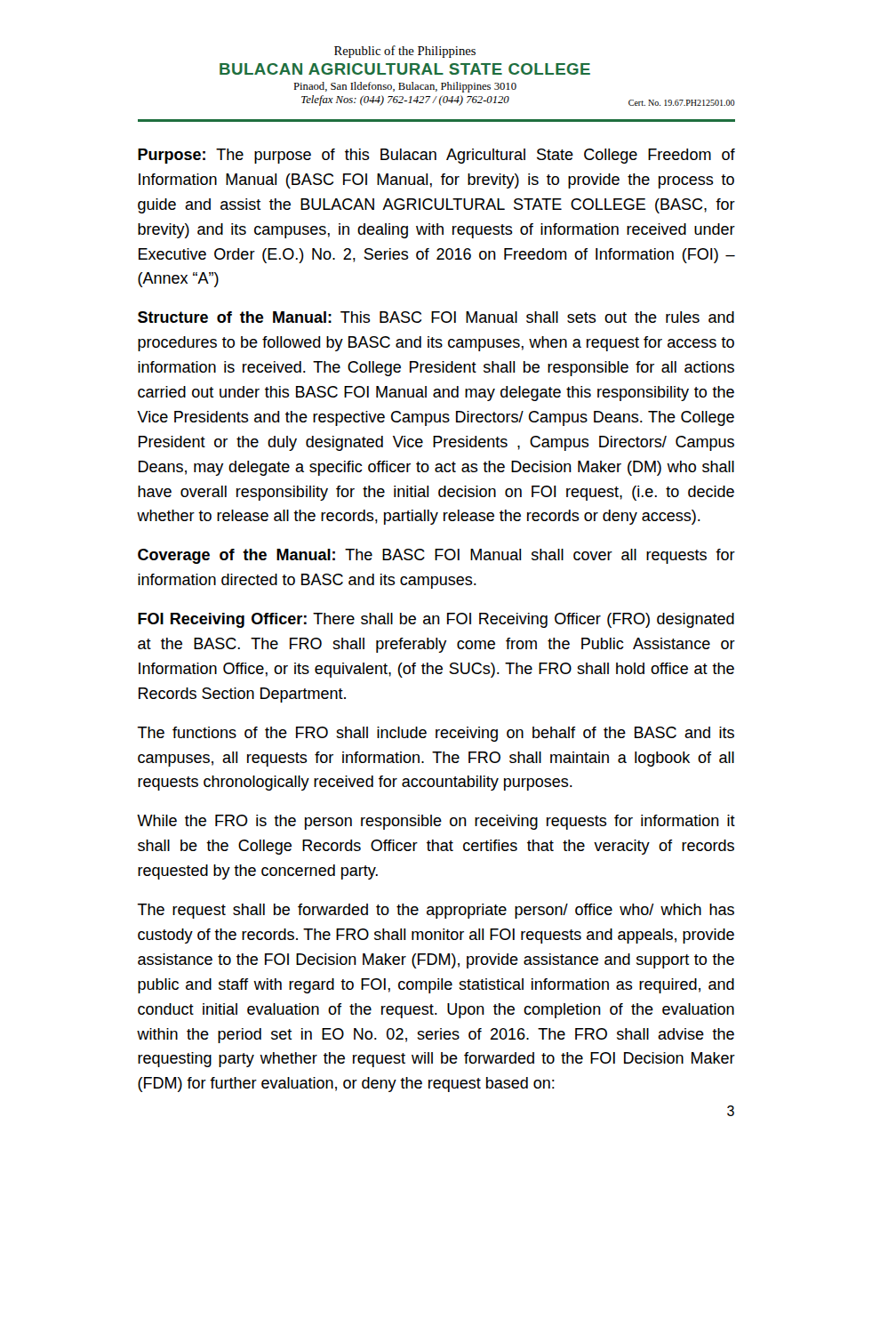Republic of the Philippines
BULACAN AGRICULTURAL STATE COLLEGE
Pinaod, San Ildefonso, Bulacan, Philippines 3010
Telefax Nos: (044) 762-1427 / (044) 762-0120
Cert. No. 19.67.PH212501.00
Purpose: The purpose of this Bulacan Agricultural State College Freedom of Information Manual (BASC FOI Manual, for brevity) is to provide the process to guide and assist the BULACAN AGRICULTURAL STATE COLLEGE (BASC, for brevity) and its campuses, in dealing with requests of information received under Executive Order (E.O.) No. 2, Series of 2016 on Freedom of Information (FOI) – (Annex “A”)
Structure of the Manual: This BASC FOI Manual shall sets out the rules and procedures to be followed by BASC and its campuses, when a request for access to information is received. The College President shall be responsible for all actions carried out under this BASC FOI Manual and may delegate this responsibility to the Vice Presidents and the respective Campus Directors/ Campus Deans. The College President or the duly designated Vice Presidents , Campus Directors/ Campus Deans, may delegate a specific officer to act as the Decision Maker (DM) who shall have overall responsibility for the initial decision on FOI request, (i.e. to decide whether to release all the records, partially release the records or deny access).
Coverage of the Manual: The BASC FOI Manual shall cover all requests for information directed to BASC and its campuses.
FOI Receiving Officer: There shall be an FOI Receiving Officer (FRO) designated at the BASC. The FRO shall preferably come from the Public Assistance or Information Office, or its equivalent, (of the SUCs). The FRO shall hold office at the Records Section Department.
The functions of the FRO shall include receiving on behalf of the BASC and its campuses, all requests for information. The FRO shall maintain a logbook of all requests chronologically received for accountability purposes.
While the FRO is the person responsible on receiving requests for information it shall be the College Records Officer that certifies that the veracity of records requested by the concerned party.
The request shall be forwarded to the appropriate person/ office who/ which has custody of the records. The FRO shall monitor all FOI requests and appeals, provide assistance to the FOI Decision Maker (FDM), provide assistance and support to the public and staff with regard to FOI, compile statistical information as required, and conduct initial evaluation of the request. Upon the completion of the evaluation within the period set in EO No. 02, series of 2016. The FRO shall advise the requesting party whether the request will be forwarded to the FOI Decision Maker (FDM) for further evaluation, or deny the request based on:
3